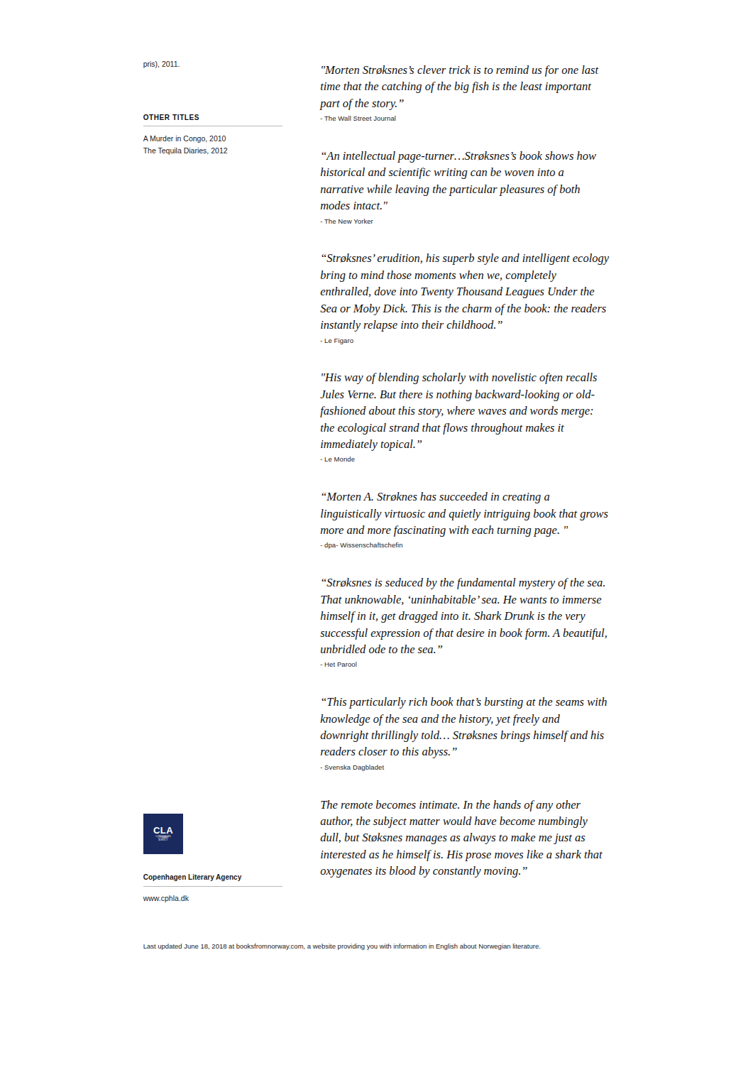pris), 2011.
Other Titles
A Murder in Congo, 2010
The Tequila Diaries, 2012
CLA Copenhagen
Literary
Agency
Copenhagen Literary Agency
www.cphla.dk
"Morten Strøksnes’s clever trick is to remind us for one last time that the catching of the big fish is the least important part of the story.”
- The Wall Street Journal
“An intellectual page-turner…Strøksnes’s book shows how historical and scientific writing can be woven into a narrative while leaving the particular pleasures of both modes intact."
- The New Yorker
“Strøksnes’ erudition, his superb style and intelligent ecology bring to mind those moments when we, completely enthralled, dove into Twenty Thousand Leagues Under the Sea or Moby Dick. This is the charm of the book: the readers instantly relapse into their childhood.”
- Le Figaro
"His way of blending scholarly with novelistic often recalls Jules Verne. But there is nothing backward-looking or old-fashioned about this story, where waves and words merge: the ecological strand that flows throughout makes it immediately topical.”
- Le Monde
“Morten A. Strøknes has succeeded in creating a linguistically virtuosic and quietly intriguing book that grows more and more fascinating with each turning page. "
- dpa- Wissenschaftschefin
“Strøksnes is seduced by the fundamental mystery of the sea. That unknowable, ‘uninhabitable’ sea. He wants to immerse himself in it, get dragged into it. Shark Drunk is the very successful expression of that desire in book form. A beautiful, unbridled ode to the sea.”
- Het Parool
“This particularly rich book that’s bursting at the seams with knowledge of the sea and the history, yet freely and downright thrillingly told… Strøksnes brings himself and his readers closer to this abyss.”
- Svenska Dagbladet
The remote becomes intimate. In the hands of any other author, the subject matter would have become numbingly dull, but Støksnes manages as always to make me just as interested as he himself is. His prose moves like a shark that oxygenates its blood by constantly moving.”
Last updated June 18, 2018 at booksfromnorway.com, a website providing you with information in English about Norwegian literature.